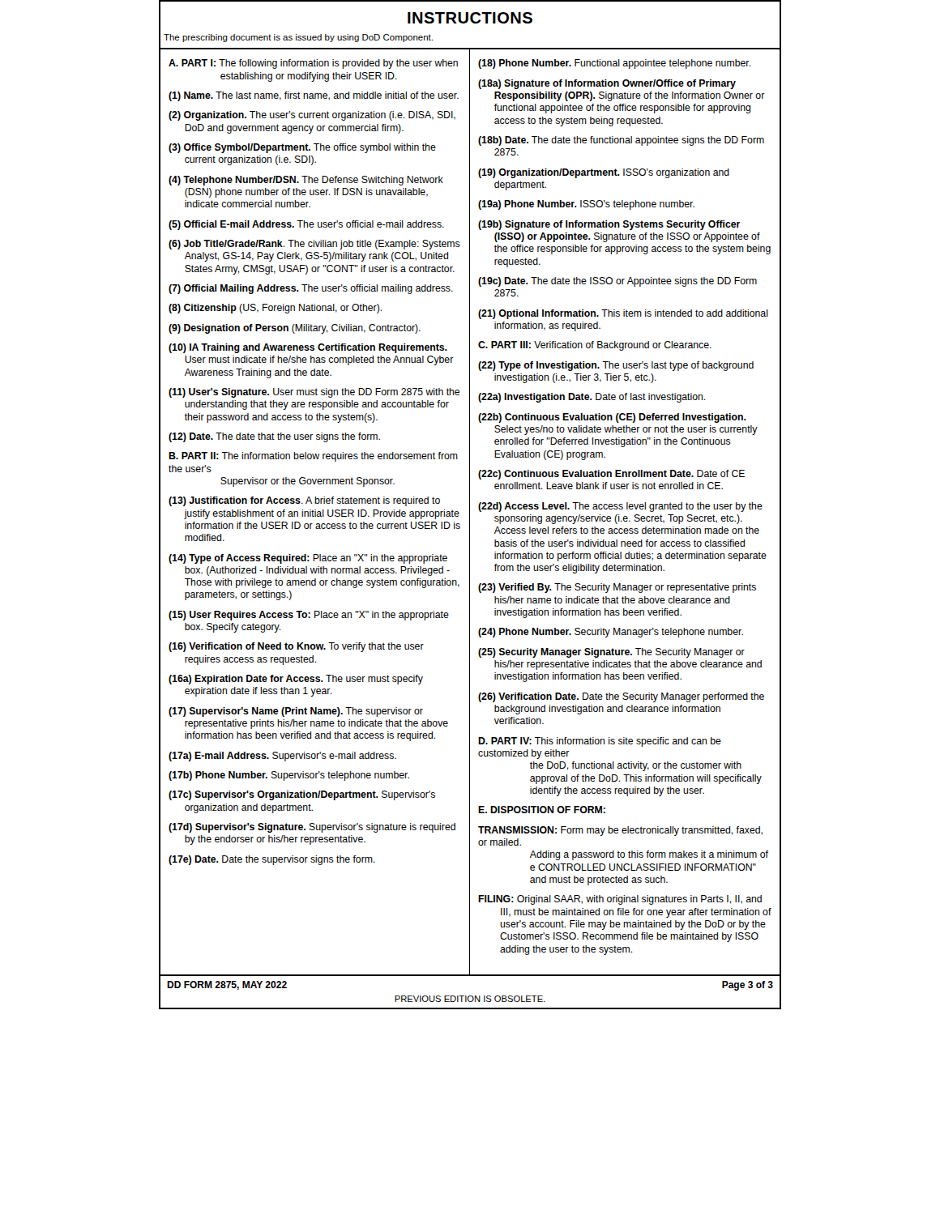INSTRUCTIONS
The prescribing document is as issued by using DoD Component.
A. PART I: The following information is provided by the user whenestablishing or modifying their USER ID.
(1) Name. The last name, first name, and middle initial of the user.
(2) Organization. The user's current organization (i.e. DISA, SDI, DoD and government agency or commercial firm).
(3) Office Symbol/Department. The office symbol within the current organization (i.e. SDI).
(4) Telephone Number/DSN. The Defense Switching Network (DSN) phone number of the user. If DSN is unavailable, indicate commercial number.
(5) Official E-mail Address. The user's official e-mail address.
(6) Job Title/Grade/Rank. The civilian job title (Example: Systems Analyst, GS-14, Pay Clerk, GS-5)/military rank (COL, United States Army, CMSgt, USAF) or "CONT" if user is a contractor.
(7) Official Mailing Address. The user's official mailing address.
(8) Citizenship (US, Foreign National, or Other).
(9) Designation of Person (Military, Civilian, Contractor).
(10) IA Training and Awareness Certification Requirements. User must indicate if he/she has completed the Annual Cyber Awareness Training and the date.
(11) User's Signature. User must sign the DD Form 2875 with the understanding that they are responsible and accountable for their password and access to the system(s).
(12) Date. The date that the user signs the form.
B. PART II: The information below requires the endorsement from the user'sSupervisor or the Government Sponsor.
(13) Justification for Access. A brief statement is required to justify establishment of an initial USER ID. Provide appropriate information if the USER ID or access to the current USER ID is modified.
(14) Type of Access Required: Place an "X" in the appropriate box. (Authorized - Individual with normal access. Privileged - Those with privilege to amend or change system configuration, parameters, or settings.)
(15) User Requires Access To: Place an "X" in the appropriate box. Specify category.
(16) Verification of Need to Know. To verify that the user requires access as requested.
(16a) Expiration Date for Access. The user must specify expiration date if less than 1 year.
(17) Supervisor's Name (Print Name). The supervisor or representative prints his/her name to indicate that the above information has been verified and that access is required.
(17a) E-mail Address. Supervisor's e-mail address.
(17b) Phone Number. Supervisor's telephone number.
(17c) Supervisor's Organization/Department. Supervisor's organization and department.
(17d) Supervisor's Signature. Supervisor's signature is required by the endorser or his/her representative.
(17e) Date. Date the supervisor signs the form.
(18) Phone Number. Functional appointee telephone number.
(18a) Signature of Information Owner/Office of Primary Responsibility (OPR). Signature of the Information Owner or functional appointee of the office responsible for approving access to the system being requested.
(18b) Date. The date the functional appointee signs the DD Form 2875.
(19) Organization/Department. ISSO's organization and department.
(19a) Phone Number. ISSO's telephone number.
(19b) Signature of Information Systems Security Officer (ISSO) or Appointee. Signature of the ISSO or Appointee of the office responsible for approving access to the system being requested.
(19c) Date. The date the ISSO or Appointee signs the DD Form 2875.
(21) Optional Information. This item is intended to add additional information, as required.
C. PART III: Verification of Background or Clearance.
(22) Type of Investigation. The user's last type of background investigation (i.e., Tier 3, Tier 5, etc.).
(22a) Investigation Date. Date of last investigation.
(22b) Continuous Evaluation (CE) Deferred Investigation. Select yes/no to validate whether or not the user is currently enrolled for "Deferred Investigation" in the Continuous Evaluation (CE) program.
(22c) Continuous Evaluation Enrollment Date. Date of CE enrollment. Leave blank if user is not enrolled in CE.
(22d) Access Level. The access level granted to the user by the sponsoring agency/service (i.e. Secret, Top Secret, etc.). Access level refers to the access determination made on the basis of the user's individual need for access to classified information to perform official duties; a determination separate from the user's eligibility determination.
(23) Verified By. The Security Manager or representative prints his/her name to indicate that the above clearance and investigation information has been verified.
(24) Phone Number. Security Manager's telephone number.
(25) Security Manager Signature. The Security Manager or his/her representative indicates that the above clearance and investigation information has been verified.
(26) Verification Date. Date the Security Manager performed the background investigation and clearance information verification.
D. PART IV: This information is site specific and can be customized by eitherthe DoD, functional activity, or the customer with approval of the DoD. This information will specifically identify the access required by the user.
E. DISPOSITION OF FORM:
TRANSMISSION: Form may be electronically transmitted, faxed, or mailed.Adding a password to this form makes it a minimum of e CONTROLLED UNCLASSIFIED INFORMATION" and must be protected as such.
FILING: Original SAAR, with original signatures in Parts I, II, and III, must be maintained on file for one year after termination of user's account. File may be maintained by the DoD or by the Customer's ISSO. Recommend file be maintained by ISSO adding the user to the system.
DD FORM 2875, MAY 2022
Page 3 of 3
PREVIOUS EDITION IS OBSOLETE.